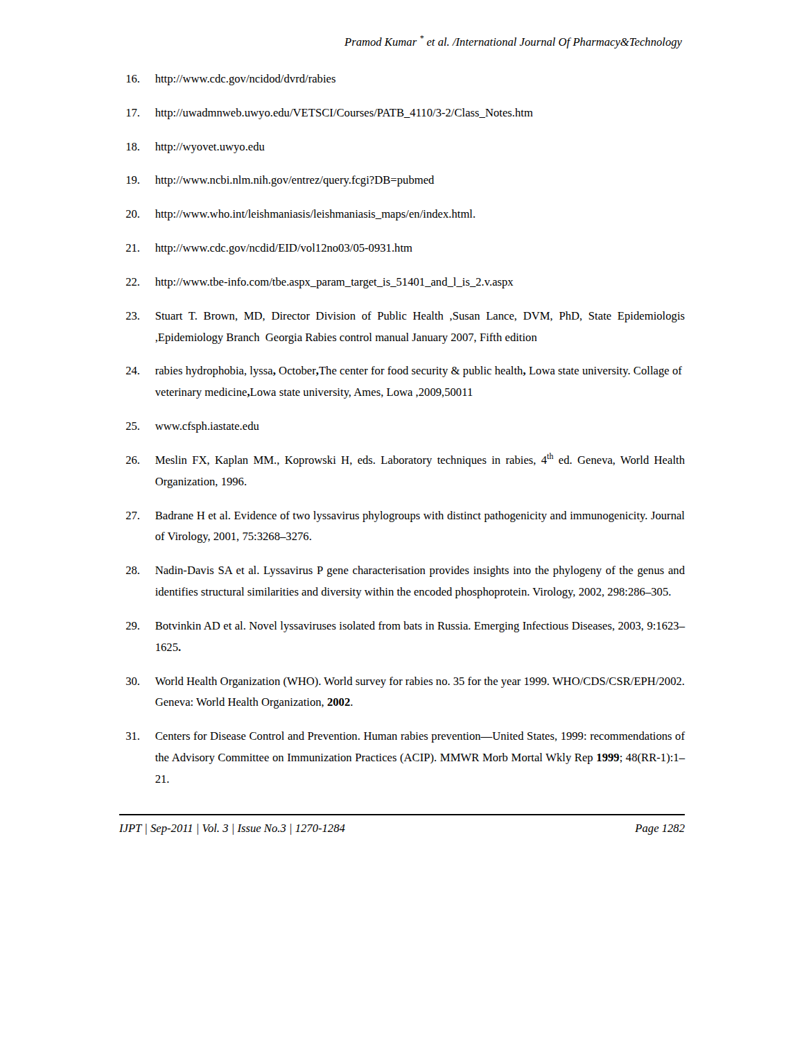Pramod Kumar * et al. /International Journal Of Pharmacy&Technology
http://www.cdc.gov/ncidod/dvrd/rabies
http://uwadmnweb.uwyo.edu/VETSCI/Courses/PATB_4110/3-2/Class_Notes.htm
http://wyovet.uwyo.edu
http://www.ncbi.nlm.nih.gov/entrez/query.fcgi?DB=pubmed
http://www.who.int/leishmaniasis/leishmaniasis_maps/en/index.html.
http://www.cdc.gov/ncdid/EID/vol12no03/05-0931.htm
http://www.tbe-info.com/tbe.aspx_param_target_is_51401_and_l_is_2.v.aspx
Stuart T. Brown, MD, Director Division of Public Health ,Susan Lance, DVM, PhD, State Epidemiologis ,Epidemiology Branch Georgia Rabies control manual January 2007, Fifth edition
rabies hydrophobia, lyssa, October, The center for food security & public health, Lowa state university. Collage of veterinary medicine, Lowa state university, Ames, Lowa ,2009,50011
www.cfsph.iastate.edu
Meslin FX, Kaplan MM., Koprowski H, eds. Laboratory techniques in rabies, 4th ed. Geneva, World Health Organization, 1996.
Badrane H et al. Evidence of two lyssavirus phylogroups with distinct pathogenicity and immunogenicity. Journal of Virology, 2001, 75:3268–3276.
Nadin-Davis SA et al. Lyssavirus P gene characterisation provides insights into the phylogeny of the genus and identifies structural similarities and diversity within the encoded phosphoprotein. Virology, 2002, 298:286–305.
Botvinkin AD et al. Novel lyssaviruses isolated from bats in Russia. Emerging Infectious Diseases, 2003, 9:1623–1625.
World Health Organization (WHO). World survey for rabies no. 35 for the year 1999. WHO/CDS/CSR/EPH/2002. Geneva: World Health Organization, 2002.
Centers for Disease Control and Prevention. Human rabies prevention—United States, 1999: recommendations of the Advisory Committee on Immunization Practices (ACIP). MMWR Morb Mortal Wkly Rep 1999; 48(RR-1):1–21.
IJPT | Sep-2011 | Vol. 3 | Issue No.3 | 1270-1284 Page 1282